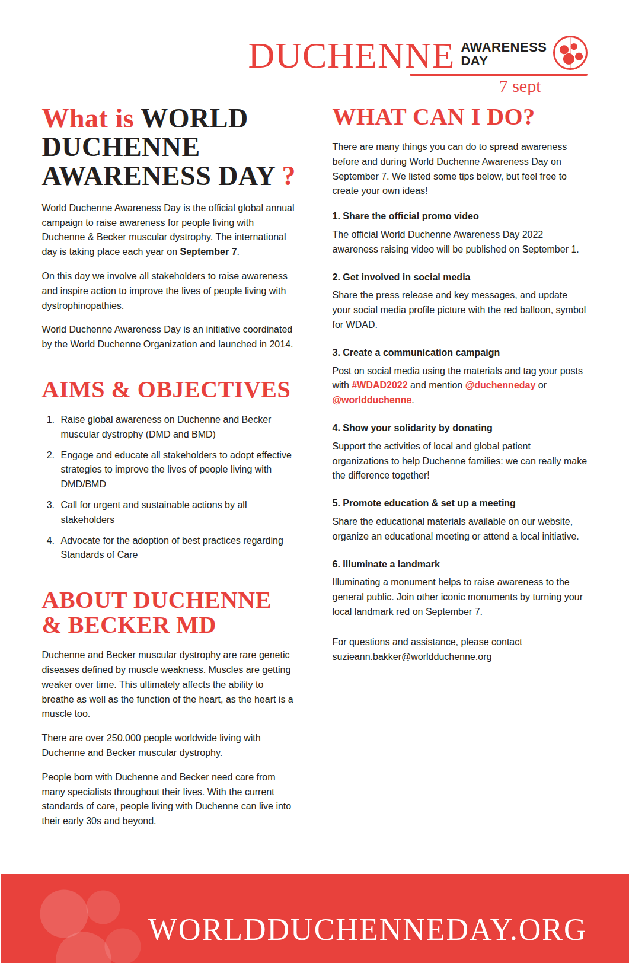DUCHENNE AWARENESS DAY
7 sept
What is WORLD DUCHENNE
AWARENESS DAY ?
World Duchenne Awareness Day is the official global annual campaign to raise awareness for people living with Duchenne & Becker muscular dystrophy. The international day is taking place each year on September 7.
On this day we involve all stakeholders to raise awareness and inspire action to improve the lives of people living with dystrophinopathies.
World Duchenne Awareness Day is an initiative coordinated by the World Duchenne Organization and launched in 2014.
AIMS & OBJECTIVES
Raise global awareness on Duchenne and Becker muscular dystrophy (DMD and BMD)
Engage and educate all stakeholders to adopt effective strategies to improve the lives of people living with DMD/BMD
Call for urgent and sustainable actions by all stakeholders
Advocate for the adoption of best practices regarding Standards of Care
ABOUT DUCHENNE & BECKER MD
Duchenne and Becker muscular dystrophy are rare genetic diseases defined by muscle weakness. Muscles are getting weaker over time. This ultimately affects the ability to breathe as well as the function of the heart, as the heart is a muscle too.
There are over 250.000 people worldwide living with Duchenne and Becker muscular dystrophy.
People born with Duchenne and Becker need care from many specialists throughout their lives. With the current standards of care, people living with Duchenne can live into their early 30s and beyond.
WHAT CAN I DO?
There are many things you can do to spread awareness before and during World Duchenne Awareness Day on September 7. We listed some tips below, but feel free to create your own ideas!
1. Share the official promo video
The official World Duchenne Awareness Day 2022 awareness raising video will be published on September 1.
2. Get involved in social media
Share the press release and key messages, and update your social media profile picture with the red balloon, symbol for WDAD.
3. Create a communication campaign
Post on social media using the materials and tag your posts with #WDAD2022 and mention @duchenneday or @worldduchenne.
4. Show your solidarity by donating
Support the activities of local and global patient organizations to help Duchenne families: we can really make the difference together!
5. Promote education & set up a meeting
Share the educational materials available on our website, organize an educational meeting or attend a local initiative.
6. Illuminate a landmark
Illuminating a monument helps to raise awareness to the general public. Join other iconic monuments by turning your local landmark red on September 7.
For questions and assistance, please contact suzieann.bakker@worldduchenne.org
WORLDDUCHENNEDAY.ORG